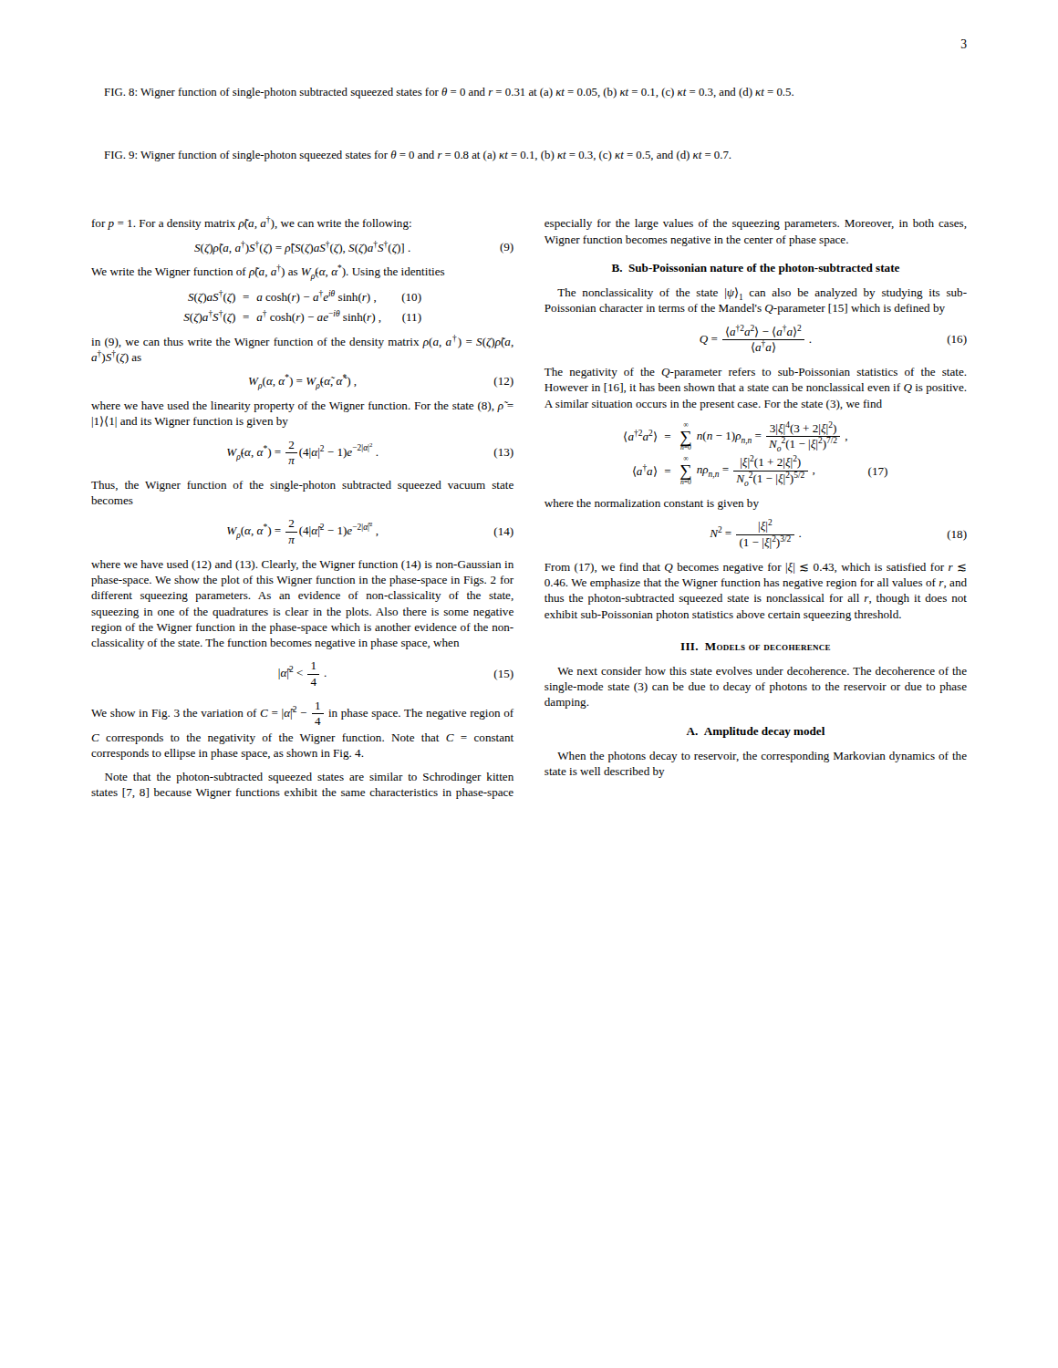3
FIG. 8: Wigner function of single-photon subtracted squeezed states for θ = 0 and r = 0.31 at (a) κt = 0.05, (b) κt = 0.1, (c) κt = 0.3, and (d) κt = 0.5.
FIG. 9: Wigner function of single-photon squeezed states for θ = 0 and r = 0.8 at (a) κt = 0.1, (b) κt = 0.3, (c) κt = 0.5, and (d) κt = 0.7.
for p = 1. For a density matrix ρ̃(a, a†), we can write the following:
S(ζ)ρ̃(a, a†)S†(ζ) = ρ̃[S(ζ)aS†(ζ), S(ζ)a†S†(ζ)] . (9)
We write the Wigner function of ρ̃(a, a†) as Wρ̃(α, α*). Using the identities
| S ( ζ ) aS † ( ζ ) | = | a cosh( r ) − a † e iθ sinh( r ) , | (10) |
| S ( ζ ) a † S † ( ζ ) | = | a † cosh( r ) − ae − iθ sinh( r ) , | (11) |
in (9), we can thus write the Wigner function of the density matrix ρ(a, a†) = S(ζ)ρ̃(a, a†)S†(ζ) as
Wρ(α, α*) = Wρ̃(α̃, α̃*) , (12)
where we have used the linearity property of the Wigner function. For the state (8), ρ̃ = |1⟩⟨1| and its Wigner function is given by
Wρ̃(α, α*) = 2 π(4|α|2 − 1)e−2|α|2 . (13)
Thus, the Wigner function of the single-photon subtracted squeezed vacuum state becomes
Wρ(α, α*) = 2 π(4|α̃|2 − 1)e−2|α̃|2 , (14)
where we have used (12) and (13). Clearly, the Wigner function (14) is non-Gaussian in phase-space. We show the plot of this Wigner function in the phase-space in Figs. 2 for different squeezing parameters. As an evidence of non-classicality of the state, squeezing in one of the quadratures is clear in the plots. Also there is some negative region of the Wigner function in the phase-space which is another evidence of the non-classicality of the state. The function becomes negative in phase space, when
|α̃|2 < 14 . (15)
We show in Fig. 3 the variation of C = |α̃|2 − 14 in phase space. The negative region of C corresponds to the negativity of the Wigner function. Note that C = constant corresponds to ellipse in phase space, as shown in Fig. 4.
Note that the photon-subtracted squeezed states are similar to Schrodinger kitten states [7, 8] because Wigner functions exhibit the same characteristics in phase-space especially for the large values of the squeezing parameters. Moreover, in both cases, Wigner function becomes negative in the center of phase space.
B. Sub-Poissonian nature of the photon-subtracted state
The nonclassicality of the state |ψ⟩1 can also be analyzed by studying its sub-Poissonian character in terms of the Mandel's Q-parameter [15] which is defined by
Q = ⟨a†2a2⟩ − ⟨a†a⟩2⟨a†a⟩ . (16)
The negativity of the Q-parameter refers to sub-Poissonian statistics of the state. However in [16], it has been shown that a state can be nonclassical even if Q is positive. A similar situation occurs in the present case. For the state (3), we find
| ⟨ a †2 a 2 ⟩ | = | ∞ ∑ n =0 n ( n − 1) ρ n , n = 3/ ξ / 4 (3 + 2/ ξ / 2 ) N o 2 (1 − / ξ / 2 ) 7/2 , | |
| ⟨ a † a ⟩ | = | ∞ ∑ n =0 nρ n , n = / ξ / 2 (1 + 2/ ξ / 2 ) N o 2 (1 − / ξ / 2 ) 5/2 , | (17) |
where the normalization constant is given by
N2 = |ξ|2(1 − |ξ|2)3/2 . (18)
From (17), we find that Q becomes negative for |ξ| ≲ 0.43, which is satisfied for r ≲ 0.46. We emphasize that the Wigner function has negative region for all values of r, and thus the photon-subtracted squeezed state is nonclassical for all r, though it does not exhibit sub-Poissonian photon statistics above certain squeezing threshold.
III. Models of decoherence
We next consider how this state evolves under decoherence. The decoherence of the single-mode state (3) can be due to decay of photons to the reservoir or due to phase damping.
A. Amplitude decay model
When the photons decay to reservoir, the corresponding Markovian dynamics of the state is well described by